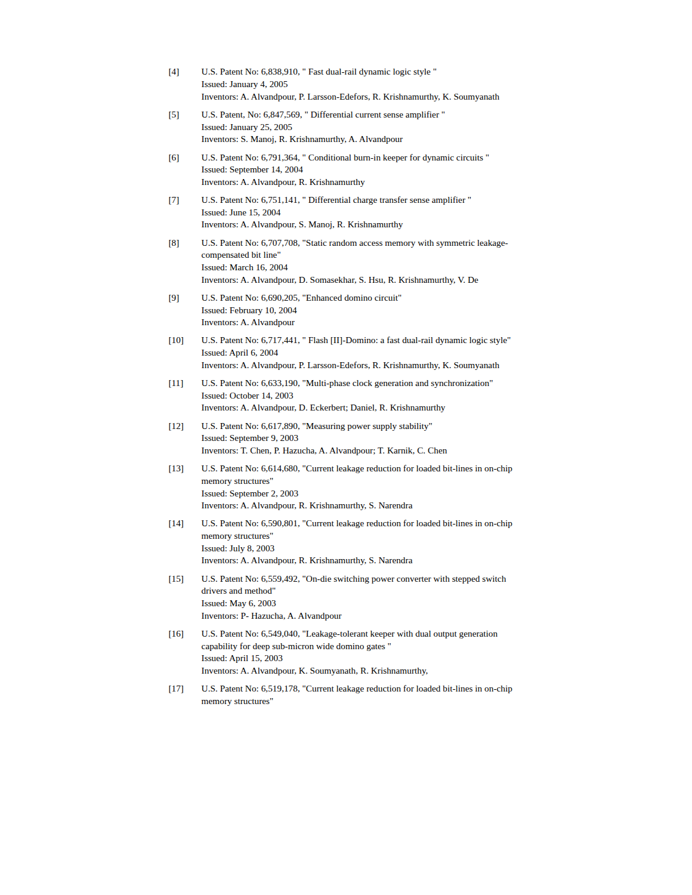[4]
U.S. Patent No: 6,838,910, " Fast dual-rail dynamic logic style "
Issued: January 4, 2005
Inventors: A. Alvandpour, P. Larsson-Edefors, R. Krishnamurthy, K. Soumyanath
[5]
U.S. Patent, No: 6,847,569, " Differential current sense amplifier "
Issued: January 25, 2005
Inventors: S. Manoj, R. Krishnamurthy, A. Alvandpour
[6]
U.S. Patent No: 6,791,364, " Conditional burn-in keeper for dynamic circuits "
Issued: September 14, 2004
Inventors: A. Alvandpour, R. Krishnamurthy
[7]
U.S. Patent No: 6,751,141, " Differential charge transfer sense amplifier "
Issued: June 15, 2004
Inventors: A. Alvandpour, S. Manoj, R. Krishnamurthy
[8]
U.S. Patent No: 6,707,708, "Static random access memory with symmetric leakage-compensated bit line"
Issued: March 16, 2004
Inventors: A. Alvandpour, D. Somasekhar, S. Hsu, R. Krishnamurthy, V. De
[9]
U.S. Patent No: 6,690,205, "Enhanced domino circuit"
Issued: February 10, 2004
Inventors: A. Alvandpour
[10]
U.S. Patent No: 6,717,441, " Flash [II]-Domino: a fast dual-rail dynamic logic style"
Issued: April 6, 2004
Inventors: A. Alvandpour, P. Larsson-Edefors, R. Krishnamurthy, K. Soumyanath
[11]
U.S. Patent No: 6,633,190, "Multi-phase clock generation and synchronization"
Issued: October 14, 2003
Inventors: A. Alvandpour, D. Eckerbert; Daniel, R. Krishnamurthy
[12]
U.S. Patent No: 6,617,890, "Measuring power supply stability"
Issued: September 9, 2003
Inventors: T. Chen, P. Hazucha, A. Alvandpour; T. Karnik, C. Chen
[13]
U.S. Patent No: 6,614,680, "Current leakage reduction for loaded bit-lines in on-chip memory structures"
Issued: September 2, 2003
Inventors: A. Alvandpour, R. Krishnamurthy, S. Narendra
[14]
U.S. Patent No: 6,590,801, "Current leakage reduction for loaded bit-lines in on-chip memory structures"
Issued: July 8, 2003
Inventors: A. Alvandpour, R. Krishnamurthy, S. Narendra
[15]
U.S. Patent No: 6,559,492, "On-die switching power converter with stepped switch drivers and method"
Issued: May 6, 2003
Inventors: P- Hazucha, A. Alvandpour
[16]
U.S. Patent No: 6,549,040, "Leakage-tolerant keeper with dual output generation capability for deep sub-micron wide domino gates "
Issued: April 15, 2003
Inventors: A. Alvandpour, K. Soumyanath, R. Krishnamurthy,
[17]
U.S. Patent No: 6,519,178, "Current leakage reduction for loaded bit-lines in on-chip memory structures"